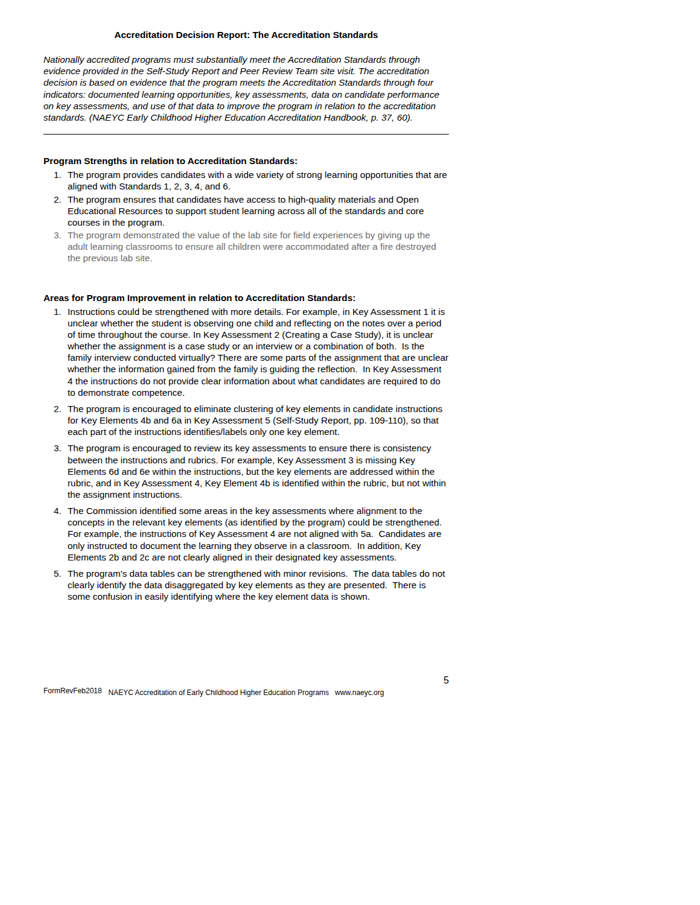Accreditation Decision Report: The Accreditation Standards
Nationally accredited programs must substantially meet the Accreditation Standards through evidence provided in the Self-Study Report and Peer Review Team site visit. The accreditation decision is based on evidence that the program meets the Accreditation Standards through four indicators: documented learning opportunities, key assessments, data on candidate performance on key assessments, and use of that data to improve the program in relation to the accreditation standards. (NAEYC Early Childhood Higher Education Accreditation Handbook, p. 37, 60).
Program Strengths in relation to Accreditation Standards:
The program provides candidates with a wide variety of strong learning opportunities that are aligned with Standards 1, 2, 3, 4, and 6.
The program ensures that candidates have access to high-quality materials and Open Educational Resources to support student learning across all of the standards and core courses in the program.
The program demonstrated the value of the lab site for field experiences by giving up the adult learning classrooms to ensure all children were accommodated after a fire destroyed the previous lab site.
Areas for Program Improvement in relation to Accreditation Standards:
Instructions could be strengthened with more details. For example, in Key Assessment 1 it is unclear whether the student is observing one child and reflecting on the notes over a period of time throughout the course. In Key Assessment 2 (Creating a Case Study), it is unclear whether the assignment is a case study or an interview or a combination of both. Is the family interview conducted virtually? There are some parts of the assignment that are unclear whether the information gained from the family is guiding the reflection. In Key Assessment 4 the instructions do not provide clear information about what candidates are required to do to demonstrate competence.
The program is encouraged to eliminate clustering of key elements in candidate instructions for Key Elements 4b and 6a in Key Assessment 5 (Self-Study Report, pp. 109-110), so that each part of the instructions identifies/labels only one key element.
The program is encouraged to review its key assessments to ensure there is consistency between the instructions and rubrics. For example, Key Assessment 3 is missing Key Elements 6d and 6e within the instructions, but the key elements are addressed within the rubric, and in Key Assessment 4, Key Element 4b is identified within the rubric, but not within the assignment instructions.
The Commission identified some areas in the key assessments where alignment to the concepts in the relevant key elements (as identified by the program) could be strengthened. For example, the instructions of Key Assessment 4 are not aligned with 5a. Candidates are only instructed to document the learning they observe in a classroom. In addition, Key Elements 2b and 2c are not clearly aligned in their designated key assessments.
The program's data tables can be strengthened with minor revisions. The data tables do not clearly identify the data disaggregated by key elements as they are presented. There is some confusion in easily identifying where the key element data is shown.
5
FormRevFeb2018 NAEYC Accreditation of Early Childhood Higher Education Programs www.naeyc.org